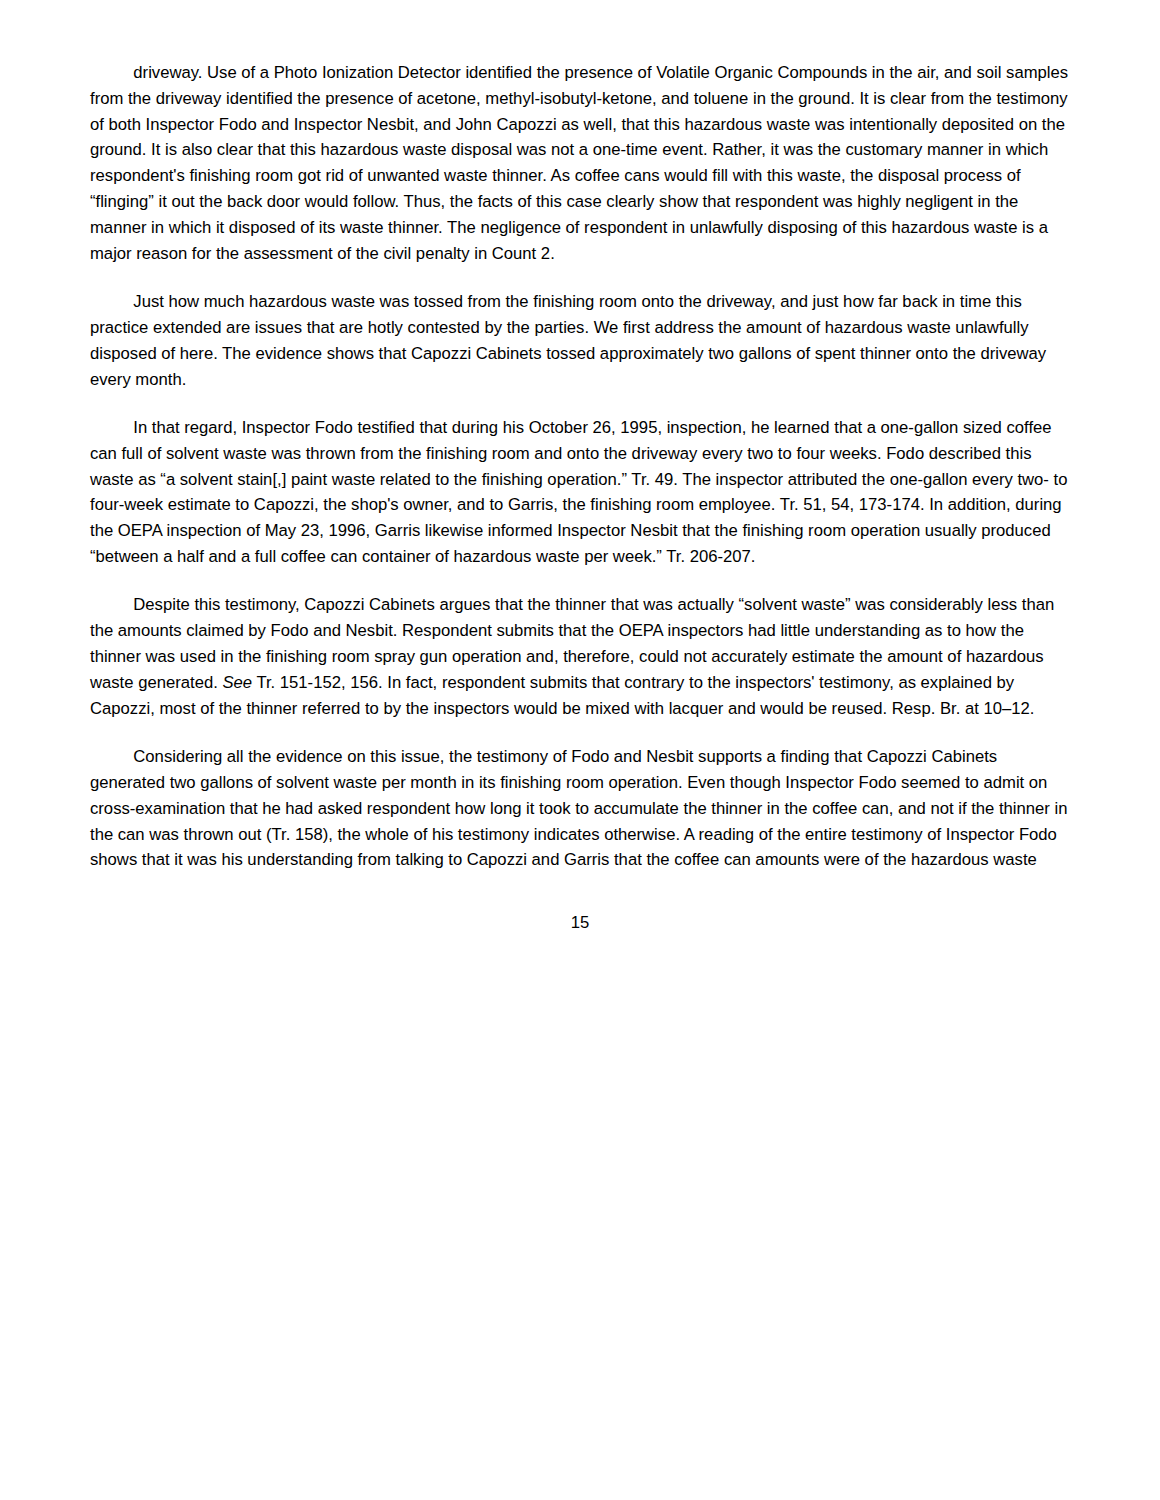driveway. Use of a Photo Ionization Detector identified the presence of Volatile Organic Compounds in the air, and soil samples from the driveway identified the presence of acetone, methyl-isobutyl-ketone, and toluene in the ground. It is clear from the testimony of both Inspector Fodo and Inspector Nesbit, and John Capozzi as well, that this hazardous waste was intentionally deposited on the ground. It is also clear that this hazardous waste disposal was not a one-time event. Rather, it was the customary manner in which respondent's finishing room got rid of unwanted waste thinner. As coffee cans would fill with this waste, the disposal process of “flinging” it out the back door would follow. Thus, the facts of this case clearly show that respondent was highly negligent in the manner in which it disposed of its waste thinner. The negligence of respondent in unlawfully disposing of this hazardous waste is a major reason for the assessment of the civil penalty in Count 2.
Just how much hazardous waste was tossed from the finishing room onto the driveway, and just how far back in time this practice extended are issues that are hotly contested by the parties. We first address the amount of hazardous waste unlawfully disposed of here. The evidence shows that Capozzi Cabinets tossed approximately two gallons of spent thinner onto the driveway every month.
In that regard, Inspector Fodo testified that during his October 26, 1995, inspection, he learned that a one-gallon sized coffee can full of solvent waste was thrown from the finishing room and onto the driveway every two to four weeks. Fodo described this waste as “a solvent stain[,] paint waste related to the finishing operation.” Tr. 49. The inspector attributed the one-gallon every two- to four-week estimate to Capozzi, the shop's owner, and to Garris, the finishing room employee. Tr. 51, 54, 173-174. In addition, during the OEPA inspection of May 23, 1996, Garris likewise informed Inspector Nesbit that the finishing room operation usually produced “between a half and a full coffee can container of hazardous waste per week.” Tr. 206-207.
Despite this testimony, Capozzi Cabinets argues that the thinner that was actually “solvent waste” was considerably less than the amounts claimed by Fodo and Nesbit. Respondent submits that the OEPA inspectors had little understanding as to how the thinner was used in the finishing room spray gun operation and, therefore, could not accurately estimate the amount of hazardous waste generated. See Tr. 151-152, 156. In fact, respondent submits that contrary to the inspectors' testimony, as explained by Capozzi, most of the thinner referred to by the inspectors would be mixed with lacquer and would be reused. Resp. Br. at 10–12.
Considering all the evidence on this issue, the testimony of Fodo and Nesbit supports a finding that Capozzi Cabinets generated two gallons of solvent waste per month in its finishing room operation. Even though Inspector Fodo seemed to admit on cross-examination that he had asked respondent how long it took to accumulate the thinner in the coffee can, and not if the thinner in the can was thrown out (Tr. 158), the whole of his testimony indicates otherwise. A reading of the entire testimony of Inspector Fodo shows that it was his understanding from talking to Capozzi and Garris that the coffee can amounts were of the hazardous waste
15